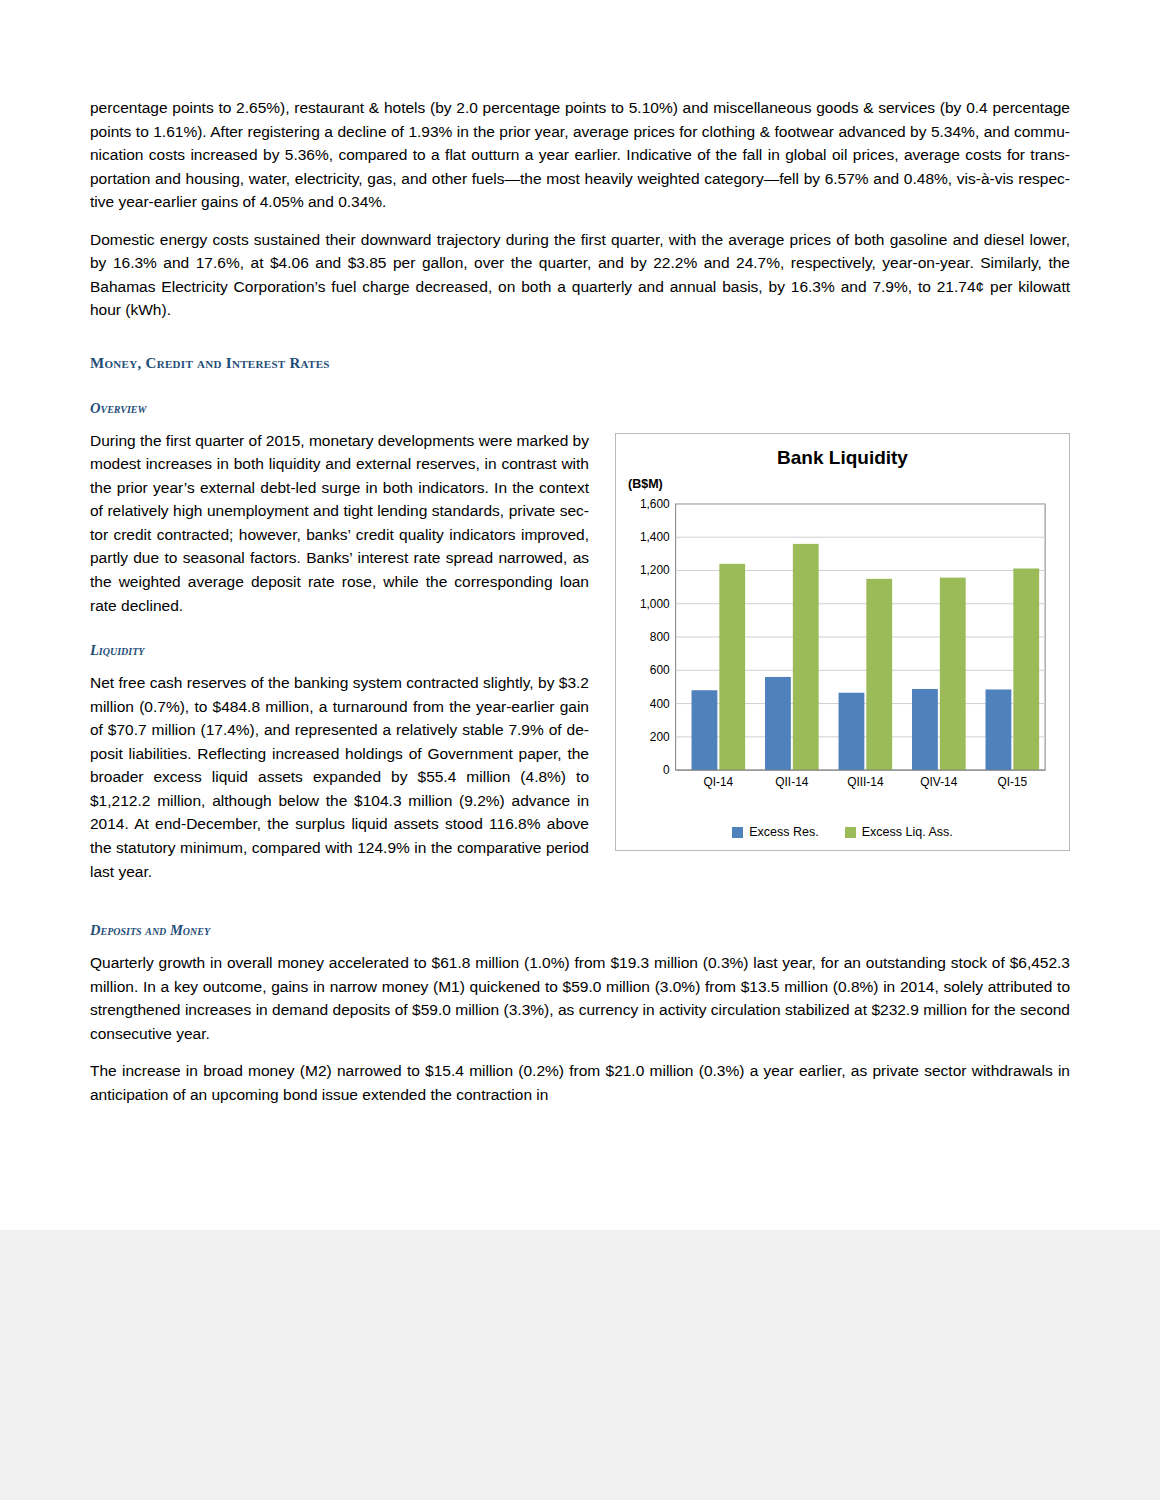percentage points to 2.65%), restaurant & hotels (by 2.0 percentage points to 5.10%) and miscellaneous goods & services (by 0.4 percentage points to 1.61%). After registering a decline of 1.93% in the prior year, average prices for clothing & footwear advanced by 5.34%, and communication costs increased by 5.36%, compared to a flat outturn a year earlier. Indicative of the fall in global oil prices, average costs for transportation and housing, water, electricity, gas, and other fuels—the most heavily weighted category—fell by 6.57% and 0.48%, vis-à-vis respective year-earlier gains of 4.05% and 0.34%.
Domestic energy costs sustained their downward trajectory during the first quarter, with the average prices of both gasoline and diesel lower, by 16.3% and 17.6%, at $4.06 and $3.85 per gallon, over the quarter, and by 22.2% and 24.7%, respectively, year-on-year. Similarly, the Bahamas Electricity Corporation’s fuel charge decreased, on both a quarterly and annual basis, by 16.3% and 7.9%, to 21.74¢ per kilowatt hour (kWh).
Money, Credit and Interest Rates
Overview
Bank Liquidity
(B$M)
0 200 400 600 800 1,000 1,200 1,400 1,600 QI-14 QII-14 QIII-14 QIV-14 QI-15
Excess Res. Excess Liq. Ass.
During the first quarter of 2015, monetary developments were marked by modest increases in both liquidity and external reserves, in contrast with the prior year’s external debt-led surge in both indicators. In the context of relatively high unemployment and tight lending standards, private sector credit contracted; however, banks’ credit quality indicators improved, partly due to seasonal factors. Banks’ interest rate spread narrowed, as the weighted average deposit rate rose, while the corresponding loan rate declined.
Liquidity
Net free cash reserves of the banking system contracted slightly, by $3.2 million (0.7%), to $484.8 million, a turnaround from the year-earlier gain of $70.7 million (17.4%), and represented a relatively stable 7.9% of deposit liabilities. Reflecting increased holdings of Government paper, the broader excess liquid assets expanded by $55.4 million (4.8%) to $1,212.2 million, although below the $104.3 million (9.2%) advance in 2014. At end-December, the surplus liquid assets stood 116.8% above the statutory minimum, compared with 124.9% in the comparative period last year.
Deposits and Money
Quarterly growth in overall money accelerated to $61.8 million (1.0%) from $19.3 million (0.3%) last year, for an outstanding stock of $6,452.3 million. In a key outcome, gains in narrow money (M1) quickened to $59.0 million (3.0%) from $13.5 million (0.8%) in 2014, solely attributed to strengthened increases in demand deposits of $59.0 million (3.3%), as currency in activity circulation stabilized at $232.9 million for the second consecutive year.
The increase in broad money (M2) narrowed to $15.4 million (0.2%) from $21.0 million (0.3%) a year earlier, as private sector withdrawals in anticipation of an upcoming bond issue extended the contraction in